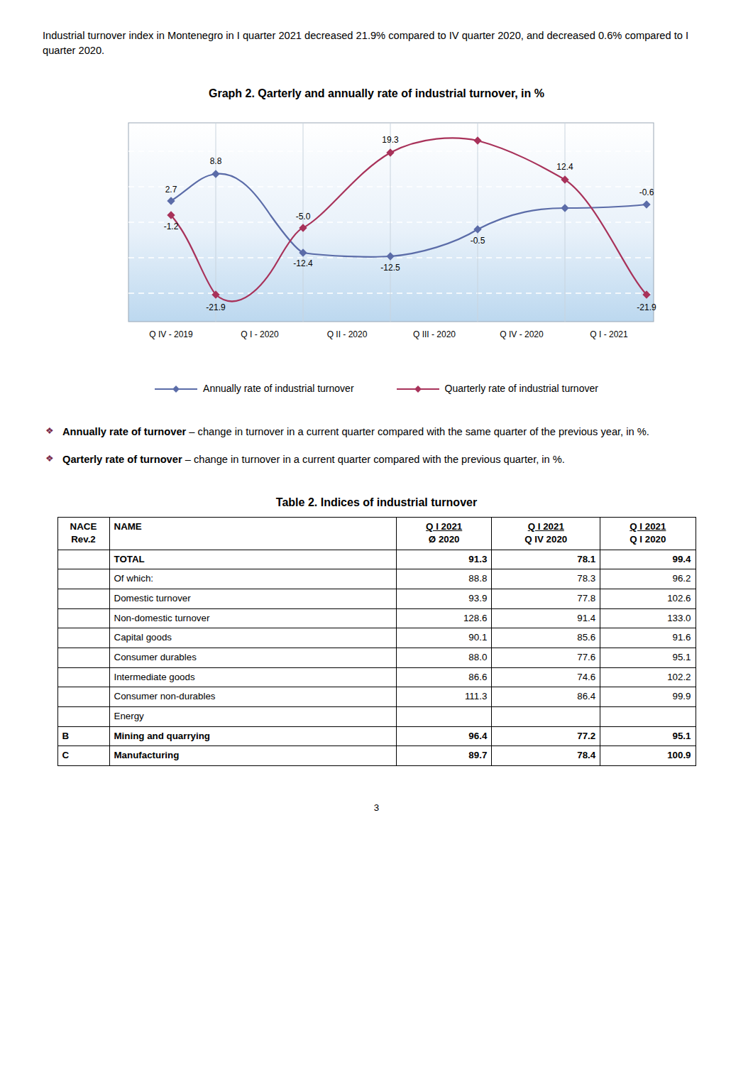Industrial turnover index in Montenegro in I quarter 2021 decreased 21.9% compared to IV quarter 2020, and decreased 0.6% compared to I quarter 2020.
Graph 2. Qarterly and annually rate of industrial turnover, in %
2.7 8.8 -12.4 -12.5 -0.5 -0.6 -1.2 -21.9 -5.0 19.3 12.4 -21.9 Q IV - 2019 Q I - 2020 Q II - 2020 Q III - 2020 Q IV - 2020 Q I - 2021
Annually rate of industrial turnover
Quarterly rate of industrial turnover
Annually rate of turnover – change in turnover in a current quarter compared with the same quarter of the previous year, in %.
Qarterly rate of turnover – change in turnover in a current quarter compared with the previous quarter, in %.
Table 2. Indices of industrial turnover
| NACE Rev.2 | NAME | Q I 2021 Ø 2020 | Q I 2021 Q IV 2020 | Q I 2021 Q I 2020 |
| --- | --- | --- | --- | --- |
| | TOTAL | 91.3 | 78.1 | 99.4 |
| | Of which: | 88.8 | 78.3 | 96.2 |
| | Domestic turnover | 93.9 | 77.8 | 102.6 |
| | Non-domestic turnover | 128.6 | 91.4 | 133.0 |
| | Capital goods | 90.1 | 85.6 | 91.6 |
| | Consumer durables | 88.0 | 77.6 | 95.1 |
| | Intermediate goods | 86.6 | 74.6 | 102.2 |
| | Consumer non-durables | 111.3 | 86.4 | 99.9 |
| | Energy | | | |
| B | Mining and quarrying | 96.4 | 77.2 | 95.1 |
| C | Manufacturing | 89.7 | 78.4 | 100.9 |
3